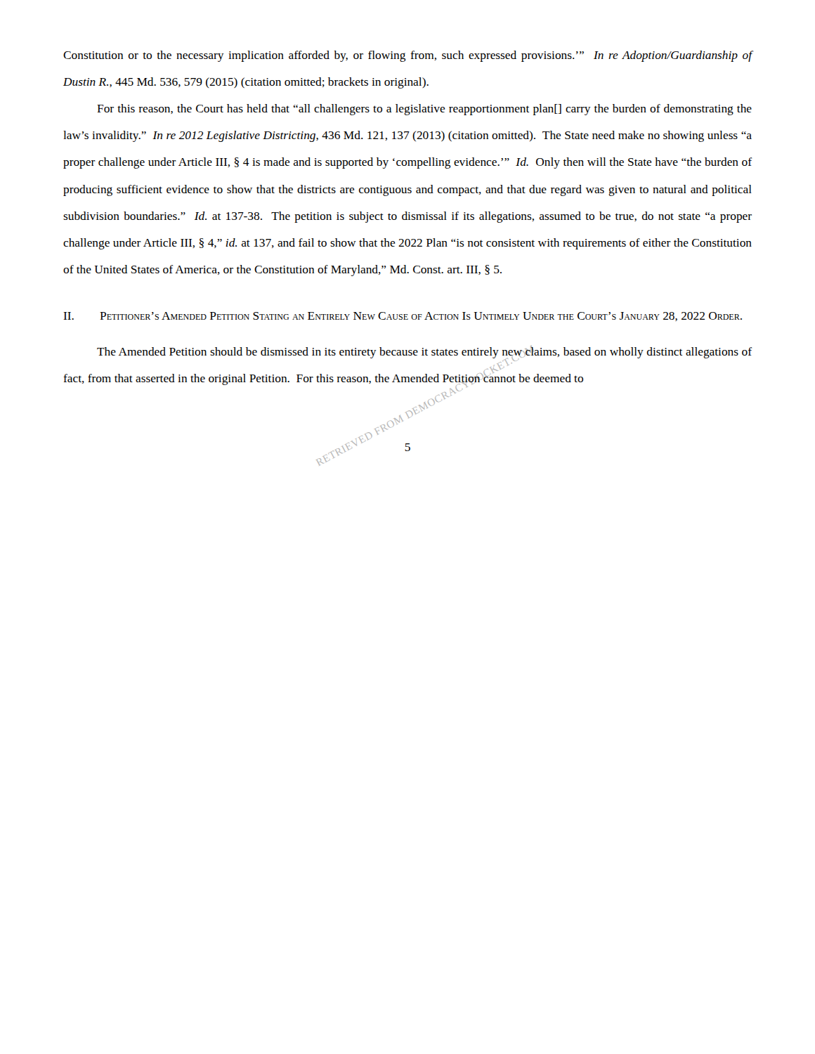RETRIEVED FROM DEMOCRACYDOCKET.COM
Constitution or to the necessary implication afforded by, or flowing from, such expressed provisions.’” In re Adoption/Guardianship of Dustin R., 445 Md. 536, 579 (2015) (citation omitted; brackets in original).
For this reason, the Court has held that “all challengers to a legislative reapportionment plan[] carry the burden of demonstrating the law’s invalidity.” In re 2012 Legislative Districting, 436 Md. 121, 137 (2013) (citation omitted). The State need make no showing unless “a proper challenge under Article III, § 4 is made and is supported by ‘compelling evidence.’” Id. Only then will the State have “the burden of producing sufficient evidence to show that the districts are contiguous and compact, and that due regard was given to natural and political subdivision boundaries.” Id. at 137-38. The petition is subject to dismissal if its allegations, assumed to be true, do not state “a proper challenge under Article III, § 4,” id. at 137, and fail to show that the 2022 Plan “is not consistent with requirements of either the Constitution of the United States of America, or the Constitution of Maryland,” Md. Const. art. III, § 5.
II.
Petitioner’s Amended Petition Stating an Entirely New Cause of Action Is Untimely Under the Court’s January 28, 2022 Order.
The Amended Petition should be dismissed in its entirety because it states entirely new claims, based on wholly distinct allegations of fact, from that asserted in the original Petition. For this reason, the Amended Petition cannot be deemed to
5